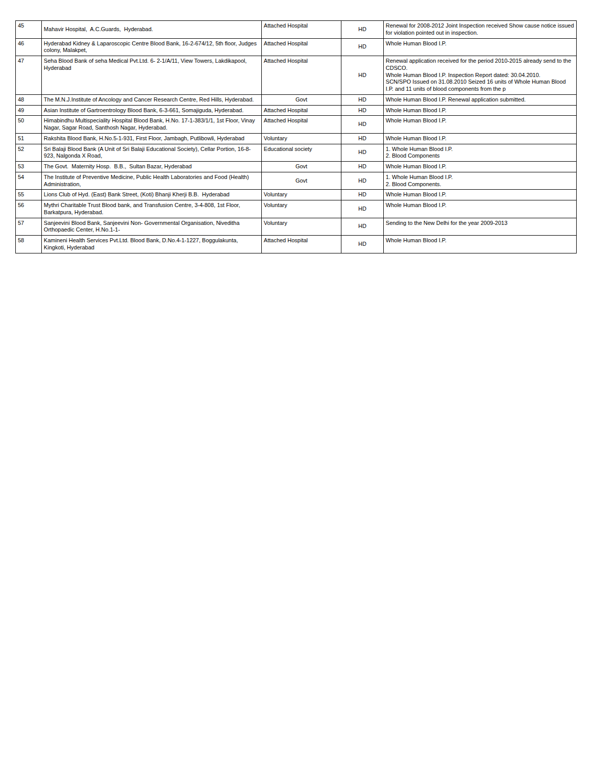| 45 | Mahavir Hospital, A.C.Guards, Hyderabad. | Attached Hospital | HD | Renewal for 2008-2012 Joint Inspection received Show cause notice issued for violation pointed out in inspection. |
| 46 | Hyderabad Kidney & Laparoscopic Centre Blood Bank, 16-2-674/12, 5th floor, Judges colony, Malakpet, | Attached Hospital | HD | Whole Human Blood I.P. |
| 47 | Seha Blood Bank of seha Medical Pvt.Ltd. 6- 2-1/A/11, View Towers, Lakdikapool, Hyderabad | Attached Hospital | HD | Renewal application received for the period 2010-2015 already send to the CDSCO. Whole Human Blood I.P. Inspection Report dated: 30.04.2010. SCN/SPO Issued on 31.08.2010 Seized 16 units of Whole Human Blood I.P. and 11 units of blood components from the p |
| 48 | The M.N.J.Institute of Ancology and Cancer Research Centre, Red Hills, Hyderabad. | Govt | HD | Whole Human Blood I.P. Renewal application submitted. |
| 49 | Asian Institute of Gartroentrology Blood Bank, 6-3-661, Somajiguda, Hyderabad. | Attached Hospital | HD | Whole Human Blood I.P. |
| 50 | Himabindhu Multispeciality Hospital Blood Bank, H.No. 17-1-383/1/1, 1st Floor, Vinay Nagar, Sagar Road, Santhosh Nagar, Hyderabad. | Attached Hospital | HD | Whole Human Blood I.P. |
| 51 | Rakshita Blood Bank, H.No.5-1-931, First Floor, Jambagh, Putlibowli, Hyderabad | Voluntary | HD | Whole Human Blood I.P. |
| 52 | Sri Balaji Blood Bank (A Unit of Sri Balaji Educational Society), Cellar Portion, 16-8-923, Nalgonda X Road, | Educational society | HD | 1. Whole Human Blood I.P. 2. Blood Components |
| 53 | The Govt. Maternity Hosp. B.B., Sultan Bazar, Hyderabad | Govt | HD | Whole Human Blood I.P. |
| 54 | The Institute of Preventive Medicine, Public Health Laboratories and Food (Health) Administration, | Govt | HD | 1. Whole Human Blood I.P. 2. Blood Components. |
| 55 | Lions Club of Hyd. (East) Bank Street, (Koti) Bhanji Kherji B.B. Hyderabad | Voluntary | HD | Whole Human Blood I.P. |
| 56 | Mythri Charitable Trust Blood bank, and Transfusion Centre, 3-4-808, 1st Floor, Barkatpura, Hyderabad. | Voluntary | HD | Whole Human Blood I.P. |
| 57 | Sanjeevini Blood Bank, Sanjeevini Non- Governmental Organisation, Niveditha Orthopaedic Center, H.No.1-1- | Voluntary | HD | Sending to the New Delhi for the year 2009-2013 |
| 58 | Kamineni Health Services Pvt.Ltd. Blood Bank, D.No.4-1-1227, Boggulakunta, Kingkoti, Hyderabad | Attached Hospital | HD | Whole Human Blood I.P. |